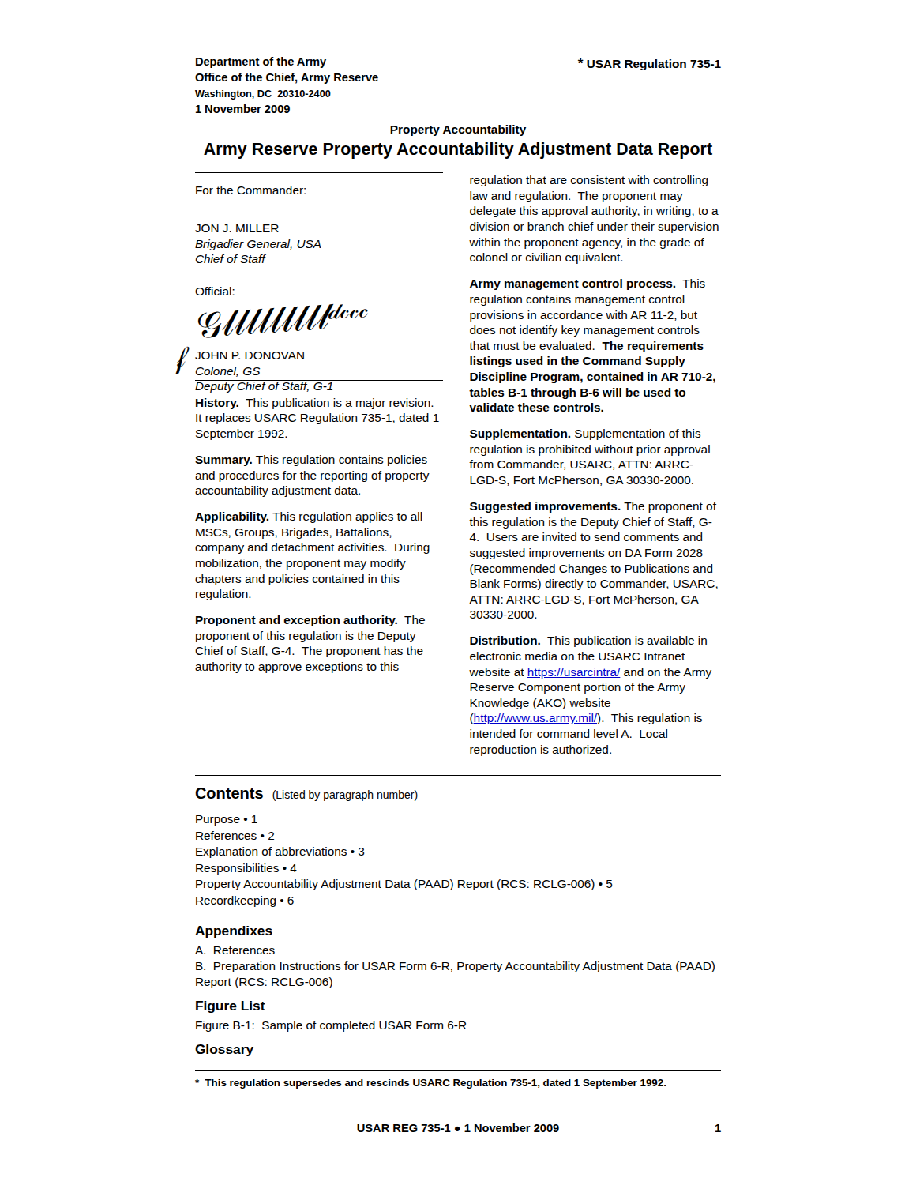Department of the Army
Office of the Chief, Army Reserve
Washington, DC 20310-2400
1 November 2009
* USAR Regulation 735-1
Property Accountability
Army Reserve Property Accountability Adjustment Data Report
For the Commander:
JON J. MILLER
Brigadier General, USA
Chief of Staff
Official:
𝒢𝓁𝓁𝓁𝓁𝓁𝓁𝓁𝓁𝓁𝒹𝒸𝒸𝒸
𝒻
JOHN P. DONOVAN
Colonel, GS
Deputy Chief of Staff, G-1
History. This publication is a major revision. It replaces USARC Regulation 735-1, dated 1 September 1992.
Summary. This regulation contains policies and procedures for the reporting of property accountability adjustment data.
Applicability. This regulation applies to all MSCs, Groups, Brigades, Battalions, company and detachment activities. During mobilization, the proponent may modify chapters and policies contained in this regulation.
Proponent and exception authority. The proponent of this regulation is the Deputy Chief of Staff, G-4. The proponent has the authority to approve exceptions to this
regulation that are consistent with controlling law and regulation. The proponent may delegate this approval authority, in writing, to a division or branch chief under their supervision within the proponent agency, in the grade of colonel or civilian equivalent.
Army management control process. This regulation contains management control provisions in accordance with AR 11-2, but does not identify key management controls that must be evaluated. The requirements listings used in the Command Supply Discipline Program, contained in AR 710-2, tables B-1 through B-6 will be used to validate these controls.
Supplementation. Supplementation of this regulation is prohibited without prior approval from Commander, USARC, ATTN: ARRC-LGD-S, Fort McPherson, GA 30330-2000.
Suggested improvements. The proponent of this regulation is the Deputy Chief of Staff, G-4. Users are invited to send comments and suggested improvements on DA Form 2028 (Recommended Changes to Publications and Blank Forms) directly to Commander, USARC, ATTN: ARRC-LGD-S, Fort McPherson, GA 30330-2000.
Distribution. This publication is available in electronic media on the USARC Intranet website at https://usarcintra/ and on the Army Reserve Component portion of the Army Knowledge (AKO) website (http://www.us.army.mil/). This regulation is intended for command level A. Local reproduction is authorized.
Contents (Listed by paragraph number)
Purpose • 1
References • 2
Explanation of abbreviations • 3
Responsibilities • 4
Property Accountability Adjustment Data (PAAD) Report (RCS: RCLG-006) • 5
Recordkeeping • 6
Appendixes
A. References
B. Preparation Instructions for USAR Form 6-R, Property Accountability Adjustment Data (PAAD) Report (RCS: RCLG-006)
Figure List
Figure B-1: Sample of completed USAR Form 6-R
Glossary
* This regulation supersedes and rescinds USARC Regulation 735-1, dated 1 September 1992.
USAR REG 735-1 ● 1 November 2009 1